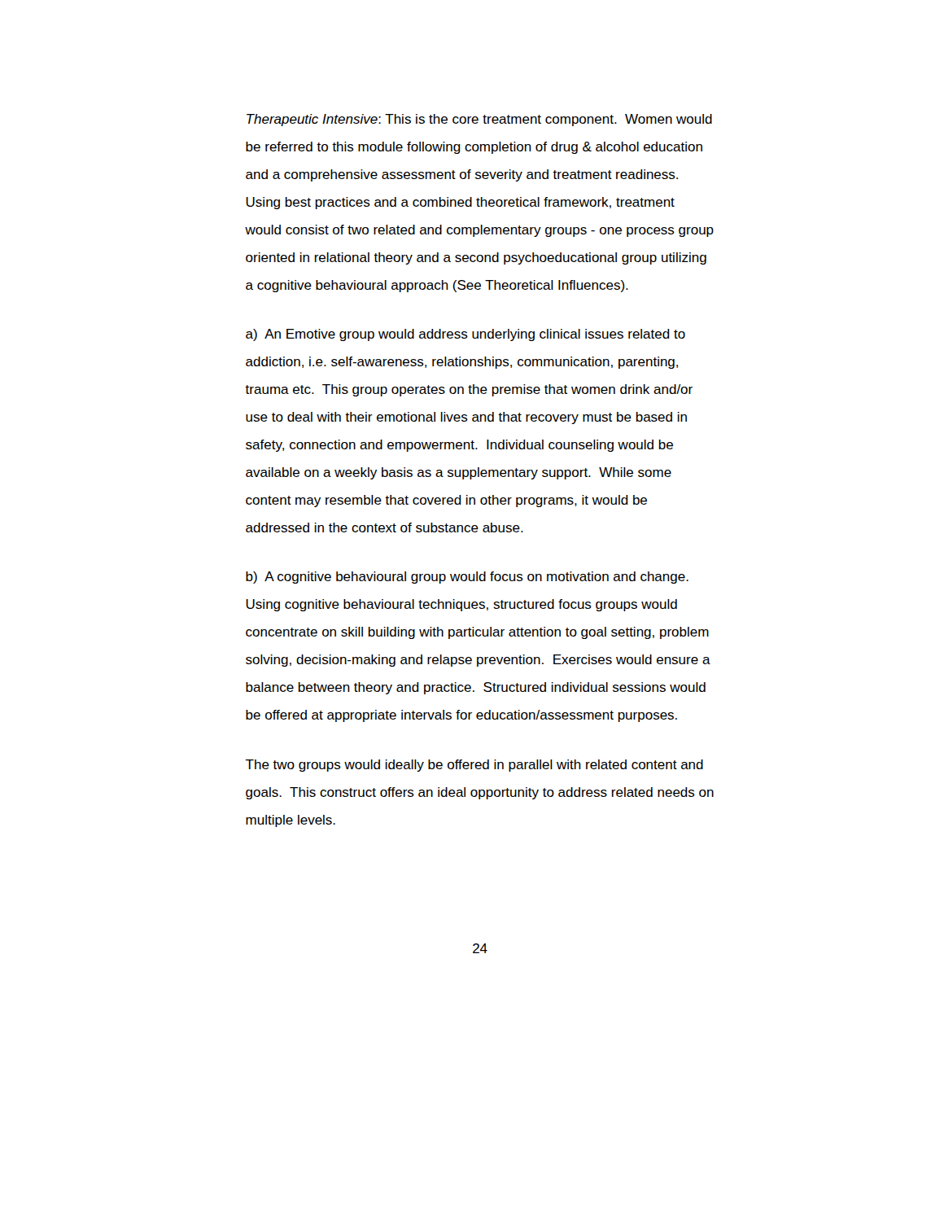Therapeutic Intensive: This is the core treatment component. Women would be referred to this module following completion of drug & alcohol education and a comprehensive assessment of severity and treatment readiness. Using best practices and a combined theoretical framework, treatment would consist of two related and complementary groups - one process group oriented in relational theory and a second psychoeducational group utilizing a cognitive behavioural approach (See Theoretical Influences).
a) An Emotive group would address underlying clinical issues related to addiction, i.e. self-awareness, relationships, communication, parenting, trauma etc. This group operates on the premise that women drink and/or use to deal with their emotional lives and that recovery must be based in safety, connection and empowerment. Individual counseling would be available on a weekly basis as a supplementary support. While some content may resemble that covered in other programs, it would be addressed in the context of substance abuse.
b) A cognitive behavioural group would focus on motivation and change. Using cognitive behavioural techniques, structured focus groups would concentrate on skill building with particular attention to goal setting, problem solving, decision-making and relapse prevention. Exercises would ensure a balance between theory and practice. Structured individual sessions would be offered at appropriate intervals for education/assessment purposes.
The two groups would ideally be offered in parallel with related content and goals. This construct offers an ideal opportunity to address related needs on multiple levels.
24